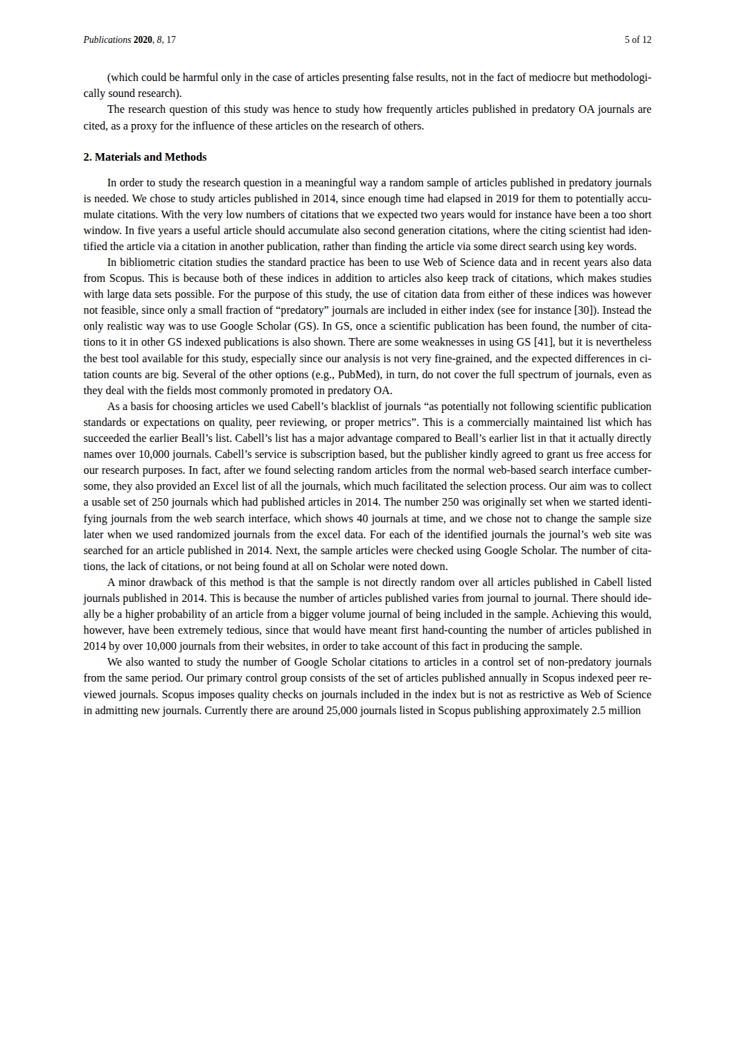Publications 2020, 8, 17 5 of 12
(which could be harmful only in the case of articles presenting false results, not in the fact of mediocre but methodologically sound research).
The research question of this study was hence to study how frequently articles published in predatory OA journals are cited, as a proxy for the influence of these articles on the research of others.
2. Materials and Methods
In order to study the research question in a meaningful way a random sample of articles published in predatory journals is needed. We chose to study articles published in 2014, since enough time had elapsed in 2019 for them to potentially accumulate citations. With the very low numbers of citations that we expected two years would for instance have been a too short window. In five years a useful article should accumulate also second generation citations, where the citing scientist had identified the article via a citation in another publication, rather than finding the article via some direct search using key words.
In bibliometric citation studies the standard practice has been to use Web of Science data and in recent years also data from Scopus. This is because both of these indices in addition to articles also keep track of citations, which makes studies with large data sets possible. For the purpose of this study, the use of citation data from either of these indices was however not feasible, since only a small fraction of “predatory” journals are included in either index (see for instance [30]). Instead the only realistic way was to use Google Scholar (GS). In GS, once a scientific publication has been found, the number of citations to it in other GS indexed publications is also shown. There are some weaknesses in using GS [41], but it is nevertheless the best tool available for this study, especially since our analysis is not very fine-grained, and the expected differences in citation counts are big. Several of the other options (e.g., PubMed), in turn, do not cover the full spectrum of journals, even as they deal with the fields most commonly promoted in predatory OA.
As a basis for choosing articles we used Cabell’s blacklist of journals “as potentially not following scientific publication standards or expectations on quality, peer reviewing, or proper metrics”. This is a commercially maintained list which has succeeded the earlier Beall’s list. Cabell’s list has a major advantage compared to Beall’s earlier list in that it actually directly names over 10,000 journals. Cabell’s service is subscription based, but the publisher kindly agreed to grant us free access for our research purposes. In fact, after we found selecting random articles from the normal web-based search interface cumbersome, they also provided an Excel list of all the journals, which much facilitated the selection process. Our aim was to collect a usable set of 250 journals which had published articles in 2014. The number 250 was originally set when we started identifying journals from the web search interface, which shows 40 journals at time, and we chose not to change the sample size later when we used randomized journals from the excel data. For each of the identified journals the journal’s web site was searched for an article published in 2014. Next, the sample articles were checked using Google Scholar. The number of citations, the lack of citations, or not being found at all on Scholar were noted down.
A minor drawback of this method is that the sample is not directly random over all articles published in Cabell listed journals published in 2014. This is because the number of articles published varies from journal to journal. There should ideally be a higher probability of an article from a bigger volume journal of being included in the sample. Achieving this would, however, have been extremely tedious, since that would have meant first hand-counting the number of articles published in 2014 by over 10,000 journals from their websites, in order to take account of this fact in producing the sample.
We also wanted to study the number of Google Scholar citations to articles in a control set of non-predatory journals from the same period. Our primary control group consists of the set of articles published annually in Scopus indexed peer reviewed journals. Scopus imposes quality checks on journals included in the index but is not as restrictive as Web of Science in admitting new journals. Currently there are around 25,000 journals listed in Scopus publishing approximately 2.5 million